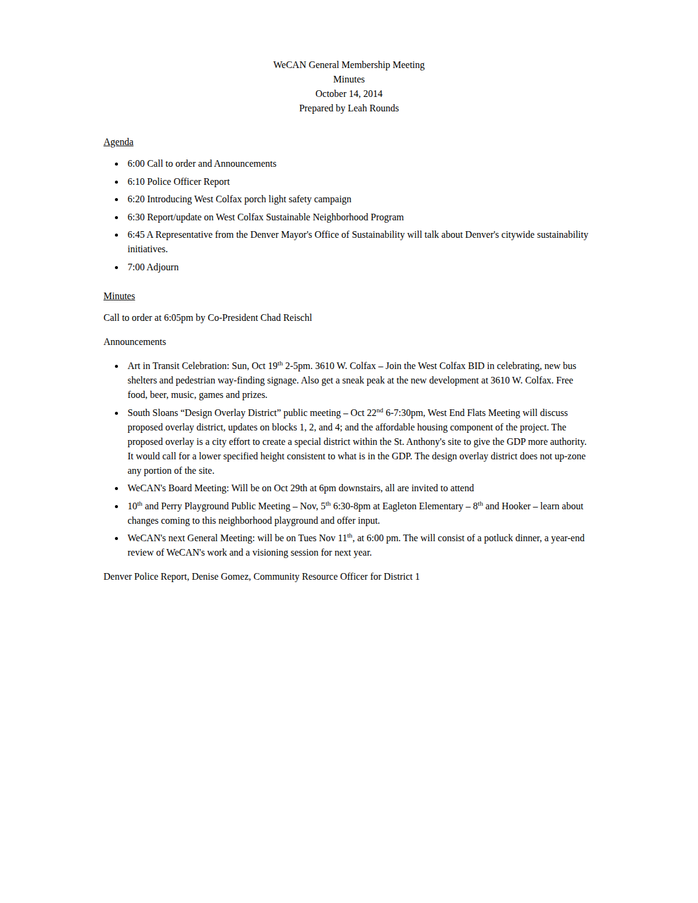WeCAN General Membership Meeting
Minutes
October 14, 2014
Prepared by Leah Rounds
Agenda
6:00 Call to order and Announcements
6:10 Police Officer Report
6:20 Introducing West Colfax porch light safety campaign
6:30 Report/update on West Colfax Sustainable Neighborhood Program
6:45 A Representative from the Denver Mayor's Office of Sustainability will talk about Denver's citywide sustainability initiatives.
7:00 Adjourn
Minutes
Call to order at 6:05pm by Co-President Chad Reischl
Announcements
Art in Transit Celebration: Sun, Oct 19th 2-5pm. 3610 W. Colfax – Join the West Colfax BID in celebrating, new bus shelters and pedestrian way-finding signage. Also get a sneak peak at the new development at 3610 W. Colfax. Free food, beer, music, games and prizes.
South Sloans “Design Overlay District” public meeting – Oct 22nd 6-7:30pm, West End Flats Meeting will discuss proposed overlay district, updates on blocks 1, 2, and 4; and the affordable housing component of the project. The proposed overlay is a city effort to create a special district within the St. Anthony's site to give the GDP more authority. It would call for a lower specified height consistent to what is in the GDP. The design overlay district does not up-zone any portion of the site.
WeCAN's Board Meeting: Will be on Oct 29th at 6pm downstairs, all are invited to attend
10th and Perry Playground Public Meeting – Nov, 5th 6:30-8pm at Eagleton Elementary – 8th and Hooker – learn about changes coming to this neighborhood playground and offer input.
WeCAN's next General Meeting: will be on Tues Nov 11th, at 6:00 pm. The will consist of a potluck dinner, a year-end review of WeCAN's work and a visioning session for next year.
Denver Police Report, Denise Gomez, Community Resource Officer for District 1